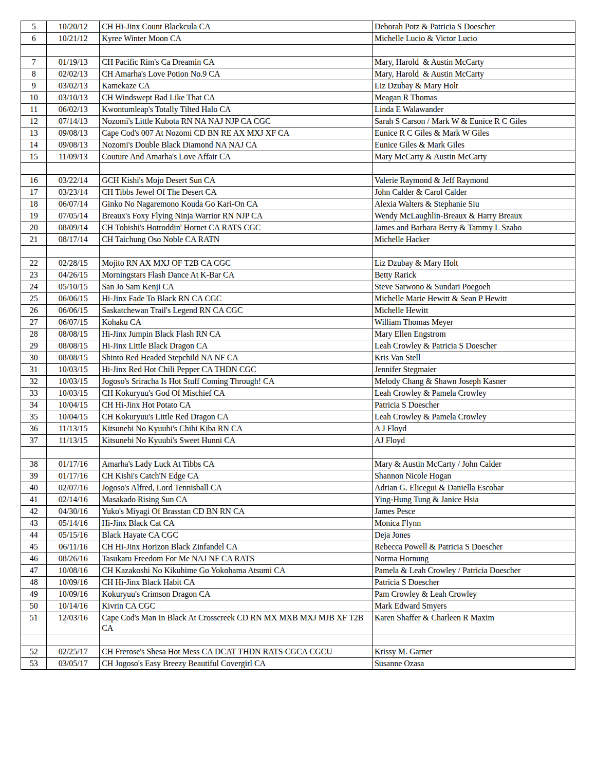| 5 | 10/20/12 | CH Hi-Jinx Count Blackcula CA | Deborah Potz & Patricia S Doescher |
| 6 | 10/21/12 | Kyree Winter Moon CA | Michelle Lucio & Victor Lucio |
| 7 | 01/19/13 | CH Pacific Rim's Ca Dreamin CA | Mary, Harold & Austin McCarty |
| 8 | 02/02/13 | CH Amarha's Love Potion No.9 CA | Mary, Harold & Austin McCarty |
| 9 | 03/02/13 | Kamekaze CA | Liz Dzubay & Mary Holt |
| 10 | 03/10/13 | CH Windswept Bad Like That CA | Meagan R Thomas |
| 11 | 06/02/13 | Kwontumleap's Totally Tilted Halo CA | Linda E Walawander |
| 12 | 07/14/13 | Nozomi's Little Kubota RN NA NAJ NJP CA CGC | Sarah S Carson / Mark W & Eunice R C Giles |
| 13 | 09/08/13 | Cape Cod's 007 At Nozomi CD BN RE AX MXJ XF CA | Eunice R C Giles & Mark W Giles |
| 14 | 09/08/13 | Nozomi's Double Black Diamond NA NAJ CA | Eunice Giles & Mark Giles |
| 15 | 11/09/13 | Couture And Amarha's Love Affair CA | Mary McCarty & Austin McCarty |
| 16 | 03/22/14 | GCH Kishi's Mojo Desert Sun CA | Valerie Raymond & Jeff Raymond |
| 17 | 03/23/14 | CH Tibbs Jewel Of The Desert CA | John Calder & Carol Calder |
| 18 | 06/07/14 | Ginko No Nagaremono Kouda Go Kari-On CA | Alexia Walters & Stephanie Siu |
| 19 | 07/05/14 | Breaux's Foxy Flying Ninja Warrior RN NJP CA | Wendy McLaughlin-Breaux & Harry Breaux |
| 20 | 08/09/14 | CH Tobishi's Hotroddin' Hornet CA RATS CGC | James and Barbara Berry & Tammy L Szabo |
| 21 | 08/17/14 | CH Taichung Oso Noble CA RATN | Michelle Hacker |
| 22 | 02/28/15 | Mojito RN AX MXJ OF T2B CA CGC | Liz Dzubay & Mary Holt |
| 23 | 04/26/15 | Morningstars Flash Dance At K-Bar CA | Betty Rarick |
| 24 | 05/10/15 | San Jo Sam Kenji CA | Steve Sarwono & Sundari Poegoeh |
| 25 | 06/06/15 | Hi-Jinx Fade To Black RN CA CGC | Michelle Marie Hewitt & Sean P Hewitt |
| 26 | 06/06/15 | Saskatchewan Trail's Legend RN CA CGC | Michelle Hewitt |
| 27 | 06/07/15 | Kohaku CA | William Thomas Meyer |
| 28 | 08/08/15 | Hi-Jinx Jumpin Black Flash RN CA | Mary Ellen Engstrom |
| 29 | 08/08/15 | Hi-Jinx Little Black Dragon CA | Leah Crowley & Patricia S Doescher |
| 30 | 08/08/15 | Shinto Red Headed Stepchild NA NF CA | Kris Van Stell |
| 31 | 10/03/15 | Hi-Jinx Red Hot Chili Pepper CA THDN CGC | Jennifer Stegmaier |
| 32 | 10/03/15 | Jogoso's Sriracha Is Hot Stuff Coming Through! CA | Melody Chang & Shawn Joseph Kasner |
| 33 | 10/03/15 | CH Kokuryuu's God Of Mischief CA | Leah Crowley & Pamela Crowley |
| 34 | 10/04/15 | CH Hi-Jinx Hot Potato CA | Patricia S Doescher |
| 35 | 10/04/15 | CH Kokuryuu's Little Red Dragon CA | Leah Crowley & Pamela Crowley |
| 36 | 11/13/15 | Kitsunebi No Kyuubi's Chibi Kiba RN CA | A J Floyd |
| 37 | 11/13/15 | Kitsunebi No Kyuubi's Sweet Hunni CA | AJ Floyd |
| 38 | 01/17/16 | Amarha's Lady Luck At Tibbs CA | Mary & Austin McCarty / John Calder |
| 39 | 01/17/16 | CH Kishi's Catch'N Edge CA | Shannon Nicole Hogan |
| 40 | 02/07/16 | Jogoso's Alfred, Lord Tennisball CA | Adrian G. Elicegui & Daniella Escobar |
| 41 | 02/14/16 | Masakado Rising Sun CA | Ying-Hung Tung & Janice Hsia |
| 42 | 04/30/16 | Yuko's Miyagi Of Brasstan CD BN RN CA | James Pesce |
| 43 | 05/14/16 | Hi-Jinx Black Cat CA | Monica Flynn |
| 44 | 05/15/16 | Black Hayate CA CGC | Deja Jones |
| 45 | 06/11/16 | CH Hi-Jinx Horizon Black Zinfandel CA | Rebecca Powell & Patricia S Doescher |
| 46 | 08/26/16 | Tasukaru Freedom For Me NAJ NF CA RATS | Norma Hornung |
| 47 | 10/08/16 | CH Kazakoshi No Kikuhime Go Yokohama Atsumi CA | Pamela & Leah Crowley / Patricia Doescher |
| 48 | 10/09/16 | CH Hi-Jinx Black Habit CA | Patricia S Doescher |
| 49 | 10/09/16 | Kokuryuu's Crimson Dragon CA | Pam Crowley & Leah Crowley |
| 50 | 10/14/16 | Kivrin CA CGC | Mark Edward Smyers |
| 51 | 12/03/16 | Cape Cod's Man In Black At Crosscreek CD RN MX MXB MXJ MJB XF T2B CA | Karen Shaffer & Charleen R Maxim |
| 52 | 02/25/17 | CH Frerose's Shesa Hot Mess CA DCAT THDN RATS CGCA CGCU | Krissy M. Garner |
| 53 | 03/05/17 | CH Jogoso's Easy Breezy Beautiful Covergirl CA | Susanne Ozasa |